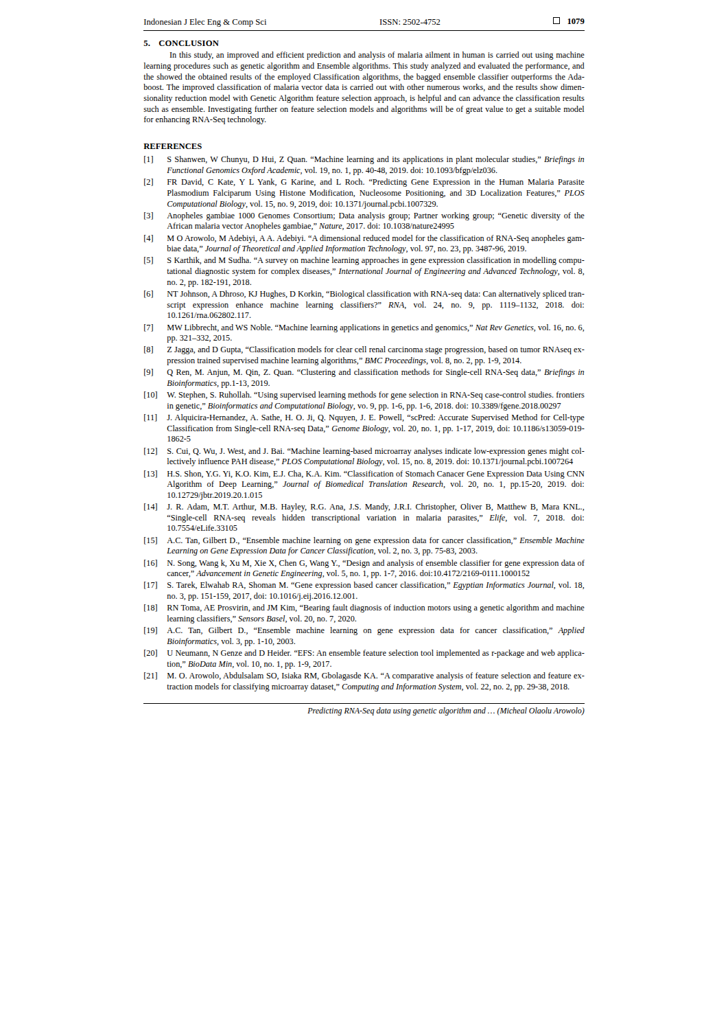Indonesian J Elec Eng & Comp Sci ISSN: 2502-4752 1079
5. CONCLUSION
In this study, an improved and efficient prediction and analysis of malaria ailment in human is carried out using machine learning procedures such as genetic algorithm and Ensemble algorithms. This study analyzed and evaluated the performance, and the showed the obtained results of the employed Classification algorithms, the bagged ensemble classifier outperforms the Ada-boost. The improved classification of malaria vector data is carried out with other numerous works, and the results show dimensionality reduction model with Genetic Algorithm feature selection approach, is helpful and can advance the classification results such as ensemble. Investigating further on feature selection models and algorithms will be of great value to get a suitable model for enhancing RNA-Seq technology.
REFERENCES
[1] S Shanwen, W Chunyu, D Hui, Z Quan. “Machine learning and its applications in plant molecular studies,” Briefings in Functional Genomics Oxford Academic, vol. 19, no. 1, pp. 40-48, 2019. doi: 10.1093/bfgp/elz036.
[2] FR David, C Kate, Y L Yank, G Karine, and L Roch. “Predicting Gene Expression in the Human Malaria Parasite Plasmodium Falciparum Using Histone Modification, Nucleosome Positioning, and 3D Localization Features,” PLOS Computational Biology, vol. 15, no. 9, 2019, doi: 10.1371/journal.pcbi.1007329.
[3] Anopheles gambiae 1000 Genomes Consortium; Data analysis group; Partner working group; “Genetic diversity of the African malaria vector Anopheles gambiae,” Nature, 2017. doi: 10.1038/nature24995
[4] M O Arowolo, M Adebiyi, A A. Adebiyi. “A dimensional reduced model for the classification of RNA-Seq anopheles gambiae data,” Journal of Theoretical and Applied Information Technology, vol. 97, no. 23, pp. 3487-96, 2019.
[5] S Karthik, and M Sudha. “A survey on machine learning approaches in gene expression classification in modelling computational diagnostic system for complex diseases,” International Journal of Engineering and Advanced Technology, vol. 8, no. 2, pp. 182-191, 2018.
[6] NT Johnson, A Dhroso, KJ Hughes, D Korkin, “Biological classification with RNA-seq data: Can alternatively spliced transcript expression enhance machine learning classifiers?” RNA, vol. 24, no. 9, pp. 1119–1132, 2018. doi: 10.1261/rna.062802.117.
[7] MW Libbrecht, and WS Noble. “Machine learning applications in genetics and genomics,” Nat Rev Genetics, vol. 16, no. 6, pp. 321–332, 2015.
[8] Z Jagga, and D Gupta, “Classification models for clear cell renal carcinoma stage progression, based on tumor RNAseq expression trained supervised machine learning algorithms,” BMC Proceedings, vol. 8, no. 2, pp. 1-9, 2014.
[9] Q Ren, M. Anjun, M. Qin, Z. Quan. “Clustering and classification methods for Single-cell RNA-Seq data,” Briefings in Bioinformatics, pp.1-13, 2019.
[10] W. Stephen, S. Ruhollah. “Using supervised learning methods for gene selection in RNA-Seq case-control studies. frontiers in genetic,” Bioinformatics and Computational Biology, vo. 9, pp. 1-6, pp. 1-6, 2018. doi: 10.3389/fgene.2018.00297
[11] J. Alquicira-Hernandez, A. Sathe, H. O. Ji, Q. Nquyen, J. E. Powell, “scPred: Accurate Supervised Method for Cell-type Classification from Single-cell RNA-seq Data,” Genome Biology, vol. 20, no. 1, pp. 1-17, 2019, doi: 10.1186/s13059-019-1862-5
[12] S. Cui, Q. Wu, J. West, and J. Bai. “Machine learning-based microarray analyses indicate low-expression genes might collectively influence PAH disease,” PLOS Computational Biology, vol. 15, no. 8, 2019. doi: 10.1371/journal.pcbi.1007264
[13] H.S. Shon, Y.G. Yi, K.O. Kim, E.J. Cha, K.A. Kim. “Classification of Stomach Canacer Gene Expression Data Using CNN Algorithm of Deep Learning,” Journal of Biomedical Translation Research, vol. 20, no. 1, pp.15-20, 2019. doi: 10.12729/jbtr.2019.20.1.015
[14] J. R. Adam, M.T. Arthur, M.B. Hayley, R.G. Ana, J.S. Mandy, J.R.I. Christopher, Oliver B, Matthew B, Mara KNL., “Single-cell RNA-seq reveals hidden transcriptional variation in malaria parasites,” Elife, vol. 7, 2018. doi: 10.7554/eLife.33105
[15] A.C. Tan, Gilbert D., “Ensemble machine learning on gene expression data for cancer classification,” Ensemble Machine Learning on Gene Expression Data for Cancer Classification, vol. 2, no. 3, pp. 75-83, 2003.
[16] N. Song, Wang k, Xu M, Xie X, Chen G, Wang Y., “Design and analysis of ensemble classifier for gene expression data of cancer,” Advancement in Genetic Engineering, vol. 5, no. 1, pp. 1-7, 2016. doi:10.4172/2169-0111.1000152
[17] S. Tarek, Elwahab RA, Shoman M. “Gene expression based cancer classification,” Egyptian Informatics Journal, vol. 18, no. 3, pp. 151-159, 2017, doi: 10.1016/j.eij.2016.12.001.
[18] RN Toma, AE Prosvirin, and JM Kim, “Bearing fault diagnosis of induction motors using a genetic algorithm and machine learning classifiers,” Sensors Basel, vol. 20, no. 7, 2020.
[19] A.C. Tan, Gilbert D., “Ensemble machine learning on gene expression data for cancer classification,” Applied Bioinformatics, vol. 3, pp. 1-10, 2003.
[20] U Neumann, N Genze and D Heider. “EFS: An ensemble feature selection tool implemented as r-package and web application,” BioData Min, vol. 10, no. 1, pp. 1-9, 2017.
[21] M. O. Arowolo, Abdulsalam SO, Isiaka RM, Gbolagasde KA. “A comparative analysis of feature selection and feature extraction models for classifying microarray dataset,” Computing and Information System, vol. 22, no. 2, pp. 29-38, 2018.
Predicting RNA-Seq data using genetic algorithm and … (Micheal Olaolu Arowolo)